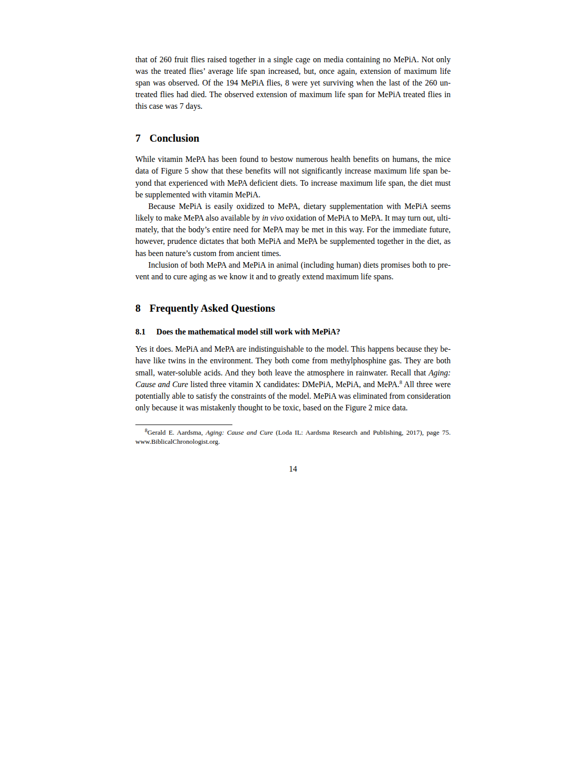that of 260 fruit flies raised together in a single cage on media containing no MePiA. Not only was the treated flies’ average life span increased, but, once again, extension of maximum life span was observed. Of the 194 MePiA flies, 8 were yet surviving when the last of the 260 untreated flies had died. The observed extension of maximum life span for MePiA treated flies in this case was 7 days.
7 Conclusion
While vitamin MePA has been found to bestow numerous health benefits on humans, the mice data of Figure 5 show that these benefits will not significantly increase maximum life span beyond that experienced with MePA deficient diets. To increase maximum life span, the diet must be supplemented with vitamin MePiA.
Because MePiA is easily oxidized to MePA, dietary supplementation with MePiA seems likely to make MePA also available by in vivo oxidation of MePiA to MePA. It may turn out, ultimately, that the body’s entire need for MePA may be met in this way. For the immediate future, however, prudence dictates that both MePiA and MePA be supplemented together in the diet, as has been nature’s custom from ancient times.
Inclusion of both MePA and MePiA in animal (including human) diets promises both to prevent and to cure aging as we know it and to greatly extend maximum life spans.
8 Frequently Asked Questions
8.1 Does the mathematical model still work with MePiA?
Yes it does. MePiA and MePA are indistinguishable to the model. This happens because they behave like twins in the environment. They both come from methylphosphine gas. They are both small, water-soluble acids. And they both leave the atmosphere in rainwater. Recall that Aging: Cause and Cure listed three vitamin X candidates: DMePiA, MePiA, and MePA.8 All three were potentially able to satisfy the constraints of the model. MePiA was eliminated from consideration only because it was mistakenly thought to be toxic, based on the Figure 2 mice data.
8Gerald E. Aardsma, Aging: Cause and Cure (Loda IL: Aardsma Research and Publishing, 2017), page 75. www.BiblicalChronologist.org.
14